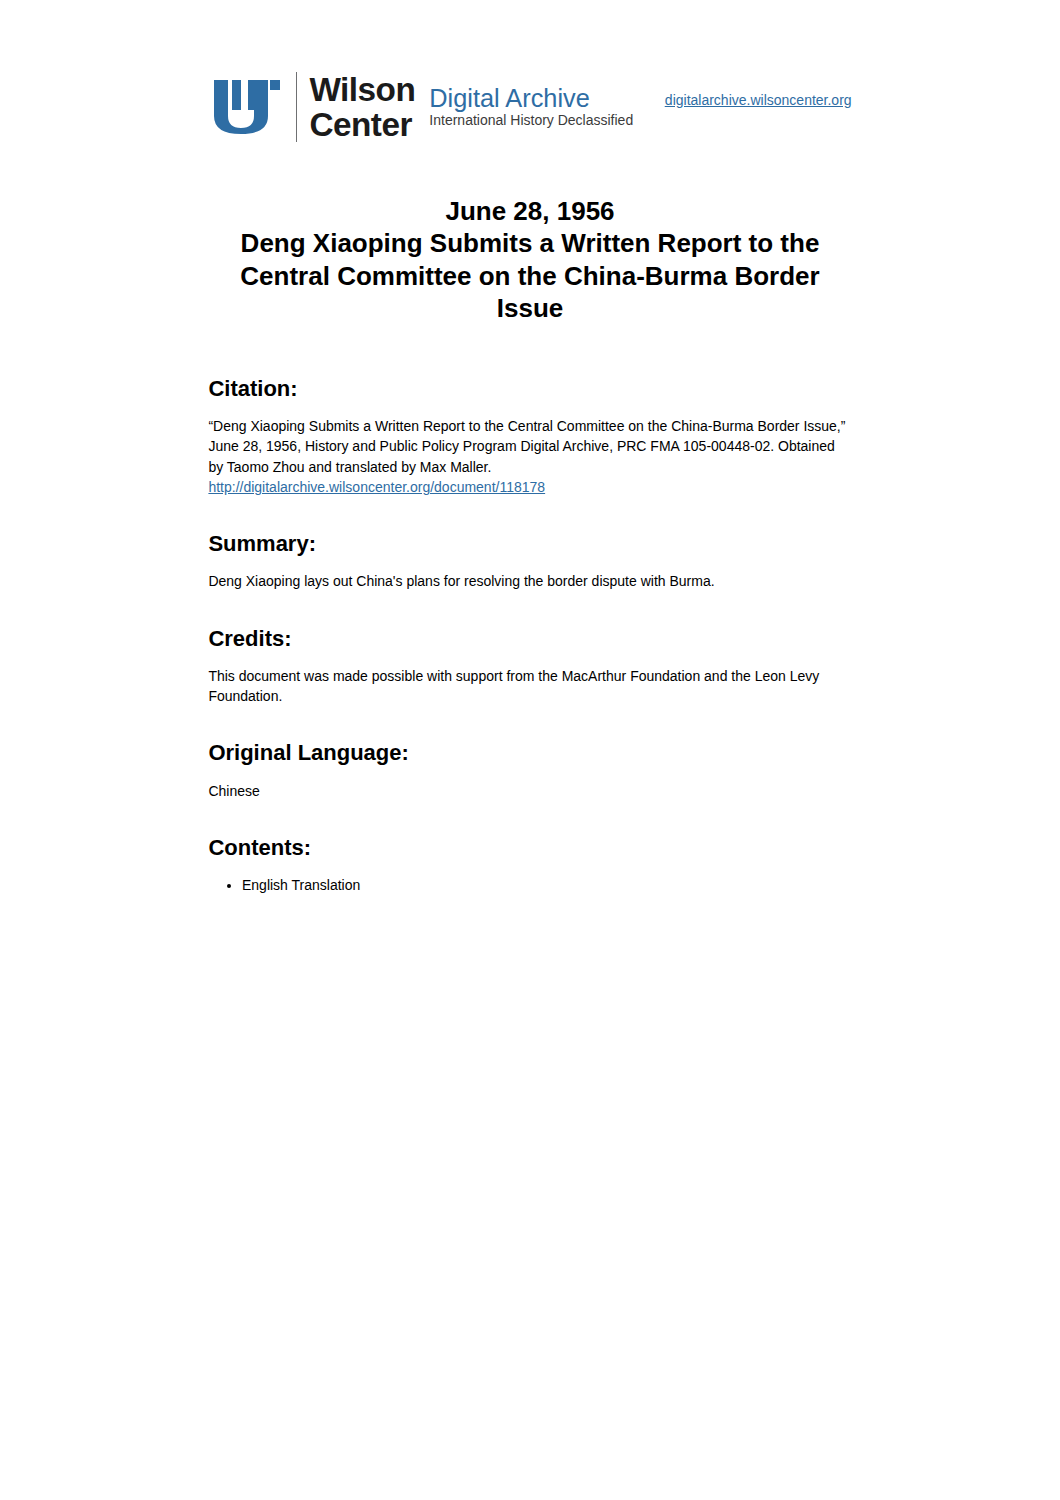Wilson
Center
Digital Archive
International History Declassified
digitalarchive.wilsoncenter.org
June 28, 1956
Deng Xiaoping Submits a Written Report to the Central Committee on the China-Burma Border Issue
Citation:
“Deng Xiaoping Submits a Written Report to the Central Committee on the China-Burma Border Issue,” June 28, 1956, History and Public Policy Program Digital Archive, PRC FMA 105-00448-02. Obtained by Taomo Zhou and translated by Max Maller.
http://digitalarchive.wilsoncenter.org/document/118178
Summary:
Deng Xiaoping lays out China's plans for resolving the border dispute with Burma.
Credits:
This document was made possible with support from the MacArthur Foundation and the Leon Levy Foundation.
Original Language:
Chinese
Contents:
English Translation